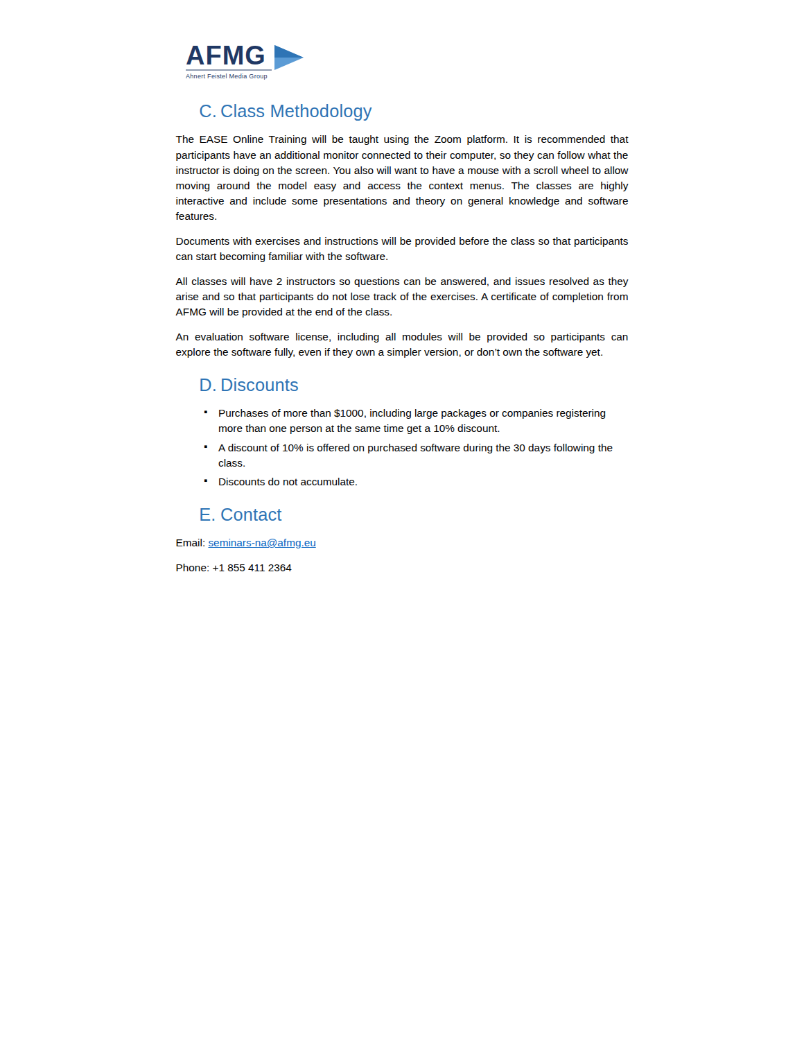AFMG Ahnert Feistel Media Group
C. Class Methodology
The EASE Online Training will be taught using the Zoom platform. It is recommended that participants have an additional monitor connected to their computer, so they can follow what the instructor is doing on the screen. You also will want to have a mouse with a scroll wheel to allow moving around the model easy and access the context menus. The classes are highly interactive and include some presentations and theory on general knowledge and software features.
Documents with exercises and instructions will be provided before the class so that participants can start becoming familiar with the software.
All classes will have 2 instructors so questions can be answered, and issues resolved as they arise and so that participants do not lose track of the exercises. A certificate of completion from AFMG will be provided at the end of the class.
An evaluation software license, including all modules will be provided so participants can explore the software fully, even if they own a simpler version, or don’t own the software yet.
D. Discounts
Purchases of more than $1000, including large packages or companies registering more than one person at the same time get a 10% discount.
A discount of 10% is offered on purchased software during the 30 days following the class.
Discounts do not accumulate.
E. Contact
Email: seminars-na@afmg.eu
Phone: +1 855 411 2364